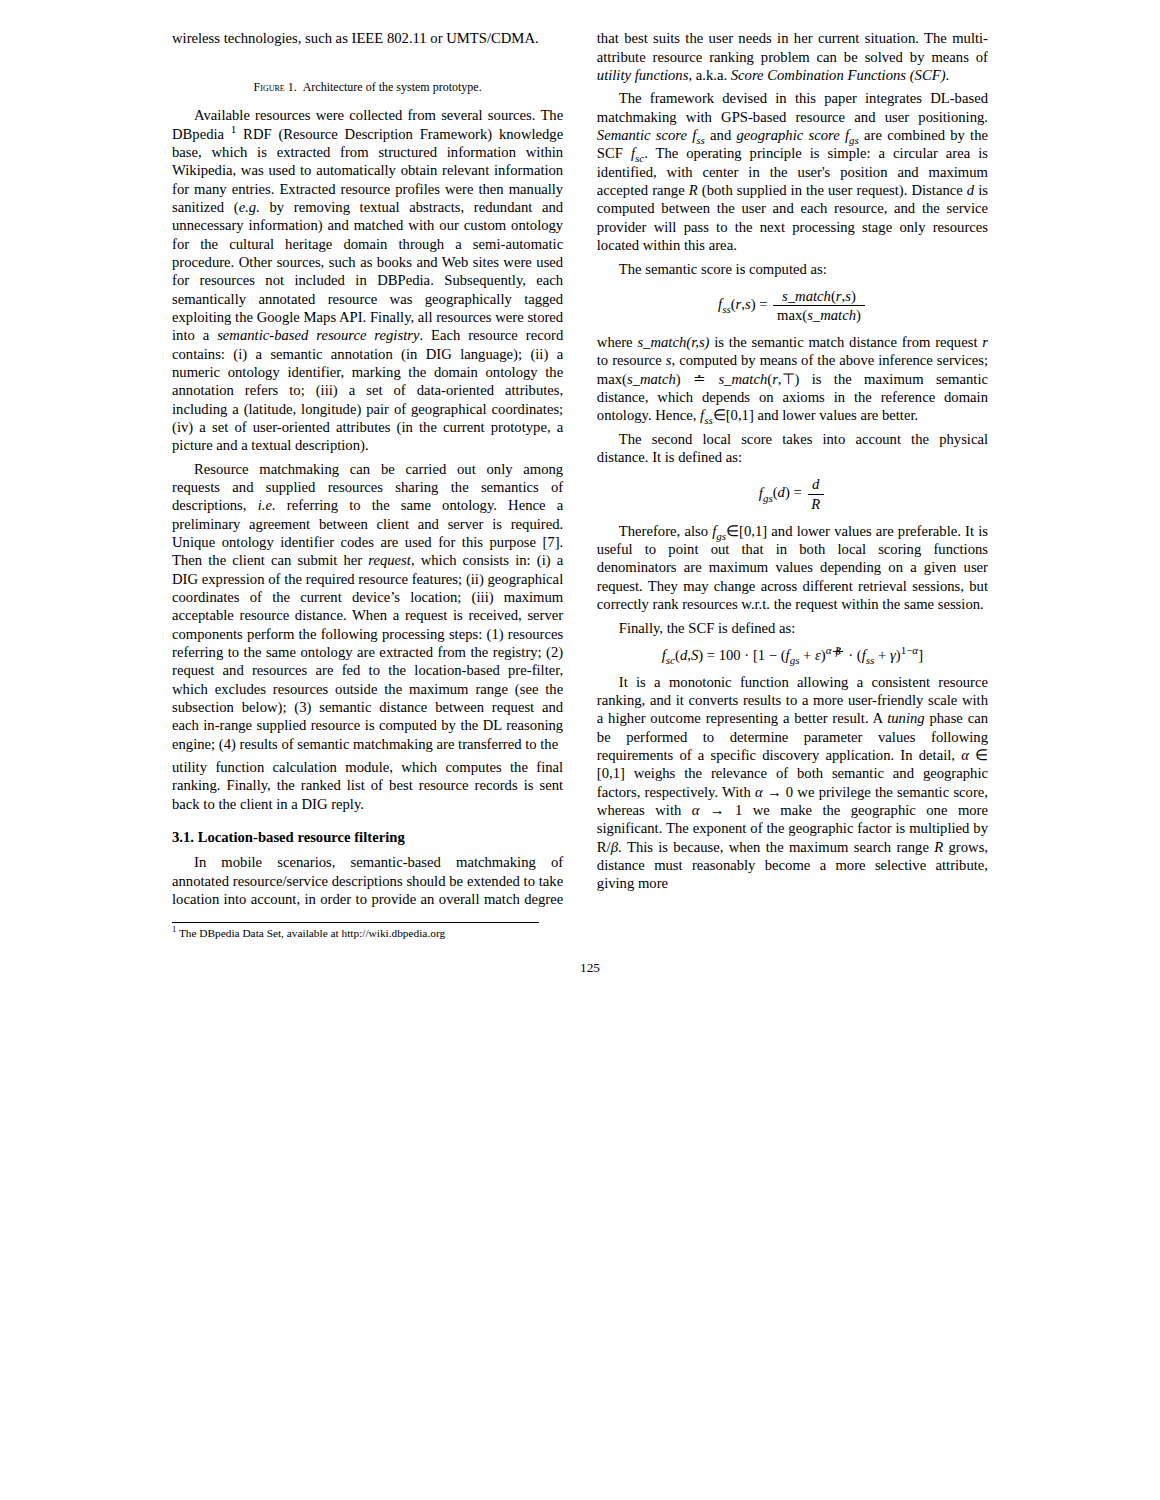wireless technologies, such as IEEE 802.11 or UMTS/CDMA.
Figure 1. Architecture of the system prototype.
Available resources were collected from several sources. The DBpedia 1 RDF (Resource Description Framework) knowledge base, which is extracted from structured information within Wikipedia, was used to automatically obtain relevant information for many entries. Extracted resource profiles were then manually sanitized (e.g. by removing textual abstracts, redundant and unnecessary information) and matched with our custom ontology for the cultural heritage domain through a semi-automatic procedure. Other sources, such as books and Web sites were used for resources not included in DBPedia. Subsequently, each semantically annotated resource was geographically tagged exploiting the Google Maps API. Finally, all resources were stored into a semantic-based resource registry. Each resource record contains: (i) a semantic annotation (in DIG language); (ii) a numeric ontology identifier, marking the domain ontology the annotation refers to; (iii) a set of data-oriented attributes, including a (latitude, longitude) pair of geographical coordinates; (iv) a set of user-oriented attributes (in the current prototype, a picture and a textual description).
Resource matchmaking can be carried out only among requests and supplied resources sharing the semantics of descriptions, i.e. referring to the same ontology. Hence a preliminary agreement between client and server is required. Unique ontology identifier codes are used for this purpose [7]. Then the client can submit her request, which consists in: (i) a DIG expression of the required resource features; (ii) geographical coordinates of the current device’s location; (iii) maximum acceptable resource distance. When a request is received, server components perform the following processing steps: (1) resources referring to the same ontology are extracted from the registry; (2) request and resources are fed to the location-based pre-filter, which excludes resources outside the maximum range (see the subsection below); (3) semantic distance between request and each in-range supplied resource is computed by the DL reasoning engine; (4) results of semantic matchmaking are transferred to the
utility function calculation module, which computes the final ranking. Finally, the ranked list of best resource records is sent back to the client in a DIG reply.
3.1. Location-based resource filtering
In mobile scenarios, semantic-based matchmaking of annotated resource/service descriptions should be extended to take location into account, in order to provide an overall match degree that best suits the user needs in her current situation. The multi-attribute resource ranking problem can be solved by means of utility functions, a.k.a. Score Combination Functions (SCF).
The framework devised in this paper integrates DL-based matchmaking with GPS-based resource and user positioning. Semantic score fss and geographic score fgs are combined by the SCF fsc. The operating principle is simple: a circular area is identified, with center in the user's position and maximum accepted range R (both supplied in the user request). Distance d is computed between the user and each resource, and the service provider will pass to the next processing stage only resources located within this area.
The semantic score is computed as:
fss(r,s) = s_match(r,s) max(s_match)
where s_match(r,s) is the semantic match distance from request r to resource s, computed by means of the above inference services; max(s_match) ≐ s_match(r,⊤) is the maximum semantic distance, which depends on axioms in the reference domain ontology. Hence, fss∈[0,1] and lower values are better.
The second local score takes into account the physical distance. It is defined as:
fgs(d) = dR
Therefore, also fgs∈[0,1] and lower values are preferable. It is useful to point out that in both local scoring functions denominators are maximum values depending on a given user request. They may change across different retrieval sessions, but correctly rank resources w.r.t. the request within the same session.
Finally, the SCF is defined as:
fsc(d,S) = 100 · [1 − (fgs + ε)αRβ · (fss + γ)1−α]
It is a monotonic function allowing a consistent resource ranking, and it converts results to a more user-friendly scale with a higher outcome representing a better result. A tuning phase can be performed to determine parameter values following requirements of a specific discovery application. In detail, α ∈ [0,1] weighs the relevance of both semantic and geographic factors, respectively. With α → 0 we privilege the semantic score, whereas with α → 1 we make the geographic one more significant. The exponent of the geographic factor is multiplied by R/β. This is because, when the maximum search range R grows, distance must reasonably become a more selective attribute, giving more
1 The DBpedia Data Set, available at http://wiki.dbpedia.org
125